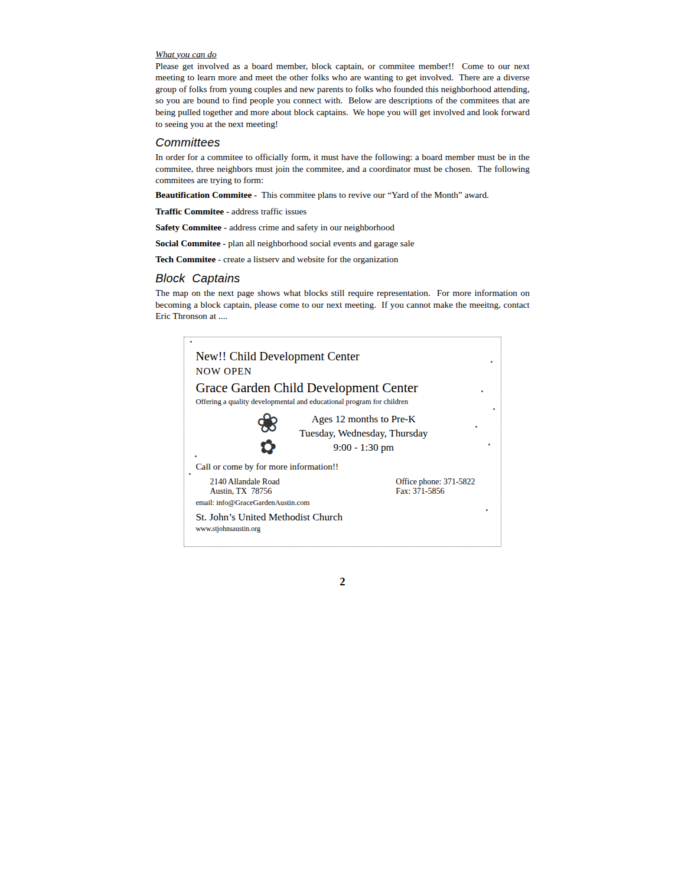What you can do
Please get involved as a board member, block captain, or commitee member!! Come to our next meeting to learn more and meet the other folks who are wanting to get involved. There are a diverse group of folks from young couples and new parents to folks who founded this neighborhood attending, so you are bound to find people you connect with. Below are descriptions of the commitees that are being pulled together and more about block captains. We hope you will get involved and look forward to seeing you at the next meeting!
Committees
In order for a commitee to officially form, it must have the following: a board member must be in the commitee, three neighbors must join the commitee, and a coordinator must be chosen. The following commitees are trying to form:
Beautification Commitee - This commitee plans to revive our “Yard of the Month” award.
Traffic Commitee - address traffic issues
Safety Commitee - address crime and safety in our neighborhood
Social Commitee - plan all neighborhood social events and garage sale
Tech Commitee - create a listserv and website for the organization
Block Captains
The map on the next page shows what blocks still require representation. For more information on becoming a block captain, please come to our next meeting. If you cannot make the meeitng, contact Eric Thronson at ....
New!! Child Development Center
NOW OPEN
Grace Garden Child Development Center
Offering a quality developmental and educational program for children
❀
✿
Ages 12 months to Pre-K
Tuesday, Wednesday, Thursday
9:00 - 1:30 pm
Call or come by for more information!!
2140 Allandale Road
Austin, TX 78756
Office phone: 371-5822
Fax: 371-5856
email: info@GraceGardenAustin.com
St. John’s United Methodist Church
www.stjohnsaustin.org
2